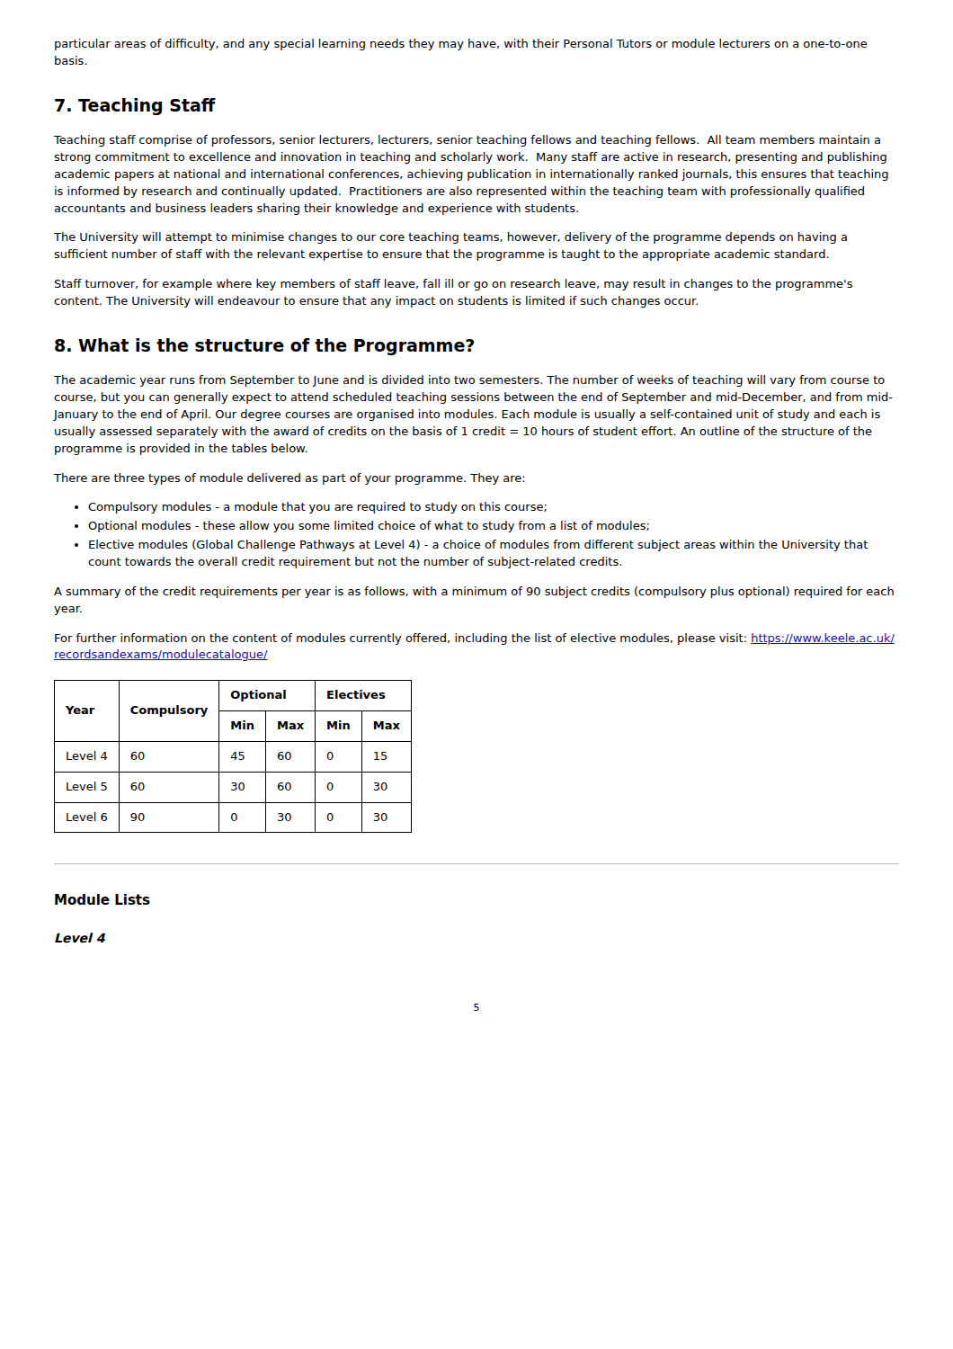particular areas of difficulty, and any special learning needs they may have, with their Personal Tutors or module lecturers on a one-to-one basis.
7. Teaching Staff
Teaching staff comprise of professors, senior lecturers, lecturers, senior teaching fellows and teaching fellows. All team members maintain a strong commitment to excellence and innovation in teaching and scholarly work. Many staff are active in research, presenting and publishing academic papers at national and international conferences, achieving publication in internationally ranked journals, this ensures that teaching is informed by research and continually updated. Practitioners are also represented within the teaching team with professionally qualified accountants and business leaders sharing their knowledge and experience with students.
The University will attempt to minimise changes to our core teaching teams, however, delivery of the programme depends on having a sufficient number of staff with the relevant expertise to ensure that the programme is taught to the appropriate academic standard.
Staff turnover, for example where key members of staff leave, fall ill or go on research leave, may result in changes to the programme's content. The University will endeavour to ensure that any impact on students is limited if such changes occur.
8. What is the structure of the Programme?
The academic year runs from September to June and is divided into two semesters. The number of weeks of teaching will vary from course to course, but you can generally expect to attend scheduled teaching sessions between the end of September and mid-December, and from mid-January to the end of April. Our degree courses are organised into modules. Each module is usually a self-contained unit of study and each is usually assessed separately with the award of credits on the basis of 1 credit = 10 hours of student effort. An outline of the structure of the programme is provided in the tables below.
There are three types of module delivered as part of your programme. They are:
Compulsory modules - a module that you are required to study on this course;
Optional modules - these allow you some limited choice of what to study from a list of modules;
Elective modules (Global Challenge Pathways at Level 4) - a choice of modules from different subject areas within the University that count towards the overall credit requirement but not the number of subject-related credits.
A summary of the credit requirements per year is as follows, with a minimum of 90 subject credits (compulsory plus optional) required for each year.
For further information on the content of modules currently offered, including the list of elective modules, please visit: https://www.keele.ac.uk/recordsandexams/modulecatalogue/
| Year | Compulsory | Optional | Electives |
| --- | --- | --- | --- |
| Min | Max | Min | Max |
| Level 4 | 60 | 45 | 60 | 0 | 15 |
| Level 5 | 60 | 30 | 60 | 0 | 30 |
| Level 6 | 90 | 0 | 30 | 0 | 30 |
Module Lists
Level 4
5